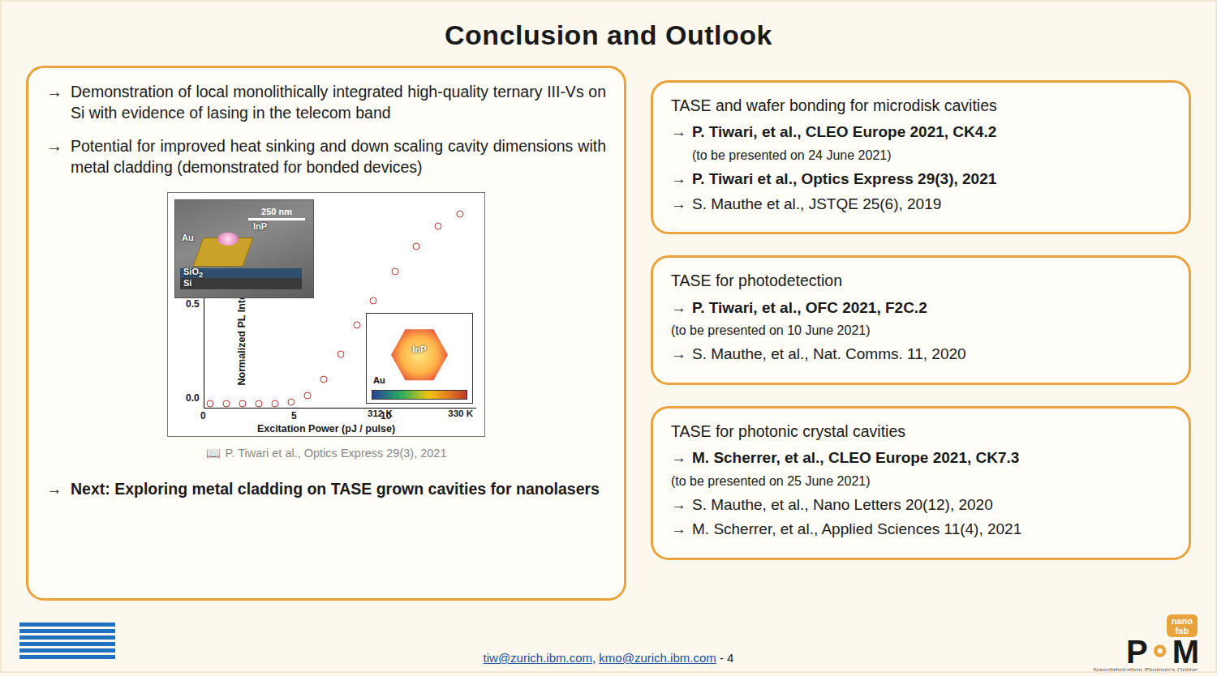Conclusion and Outlook
Demonstration of local monolithically integrated high-quality ternary III-Vs on Si with evidence of lasing in the telecom band
Potential for improved heat sinking and down scaling cavity dimensions with metal cladding (demonstrated for bonded devices)
Normalized PL Intensity (a.u.)
Excitation Power (pJ / pulse)
1.0
0.5
0.0
0
5
10
250 nm
Au InP SiO2 Si
InP
Au
312 K 330 K
📖P. Tiwari et al., Optics Express 29(3), 2021
Next: Exploring metal cladding on TASE grown cavities for nanolasers
TASE and wafer bonding for microdisk cavities
P. Tiwari, et al., CLEO Europe 2021, CK4.2
(to be presented on 24 June 2021)
P. Tiwari et al., Optics Express 29(3), 2021
S. Mauthe et al., JSTQE 25(6), 2019
TASE for photodetection
P. Tiwari, et al., OFC 2021, F2C.2
(to be presented on 10 June 2021)
S. Mauthe, et al., Nat. Comms. 11, 2020
TASE for photonic crystal cavities
M. Scherrer, et al., CLEO Europe 2021, CK7.3
(to be presented on 25 June 2021)
S. Mauthe, et al., Nano Letters 20(12), 2020
M. Scherrer, et al., Applied Sciences 11(4), 2021
tiw@zurich.ibm.com, kmo@zurich.ibm.com - 4
nano
fab
P⚬M
Nanofabrication Photonics Online Meetup